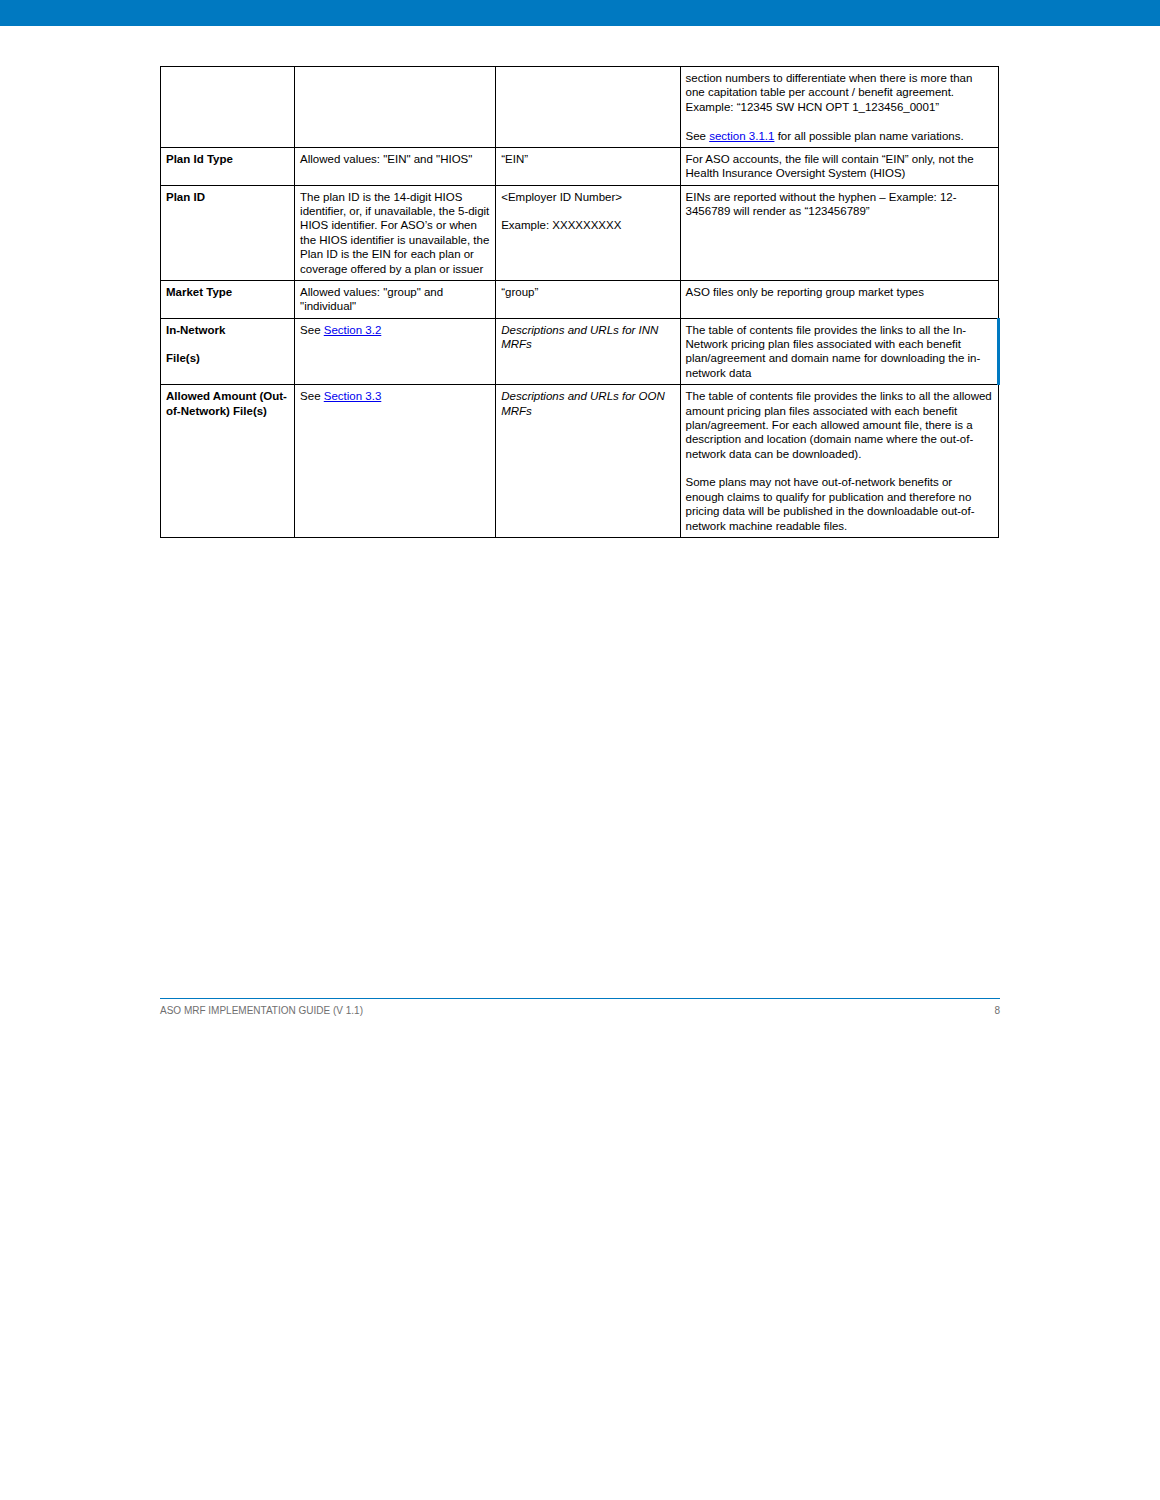| | | | section numbers to differentiate when there is more than one capitation table per account / benefit agreement. Example: “12345 SW HCN OPT 1_123456_0001” See section 3.1.1 for all possible plan name variations. |
| Plan Id Type | Allowed values: "EIN" and "HIOS" | “EIN” | For ASO accounts, the file will contain “EIN” only, not the Health Insurance Oversight System (HIOS) |
| Plan ID | The plan ID is the 14-digit HIOS identifier, or, if unavailable, the 5-digit HIOS identifier. For ASO’s or when the HIOS identifier is unavailable, the Plan ID is the EIN for each plan or coverage offered by a plan or issuer | <Employer ID Number> Example: XXXXXXXXX | EINs are reported without the hyphen – Example: 12-3456789 will render as “123456789” |
| Market Type | Allowed values: "group" and "individual" | “group” | ASO files only be reporting group market types |
| In-Network File(s) | See Section 3.2 | Descriptions and URLs for INN MRFs | The table of contents file provides the links to all the In-Network pricing plan files associated with each benefit plan/agreement and domain name for downloading the in-network data |
| Allowed Amount (Out-of-Network) File(s) | See Section 3.3 | Descriptions and URLs for OON MRFs | The table of contents file provides the links to all the allowed amount pricing plan files associated with each benefit plan/agreement. For each allowed amount file, there is a description and location (domain name where the out-of-network data can be downloaded). Some plans may not have out-of-network benefits or enough claims to qualify for publication and therefore no pricing data will be published in the downloadable out-of-network machine readable files. |
ASO MRF IMPLEMENTATION GUIDE (V 1.1) 8